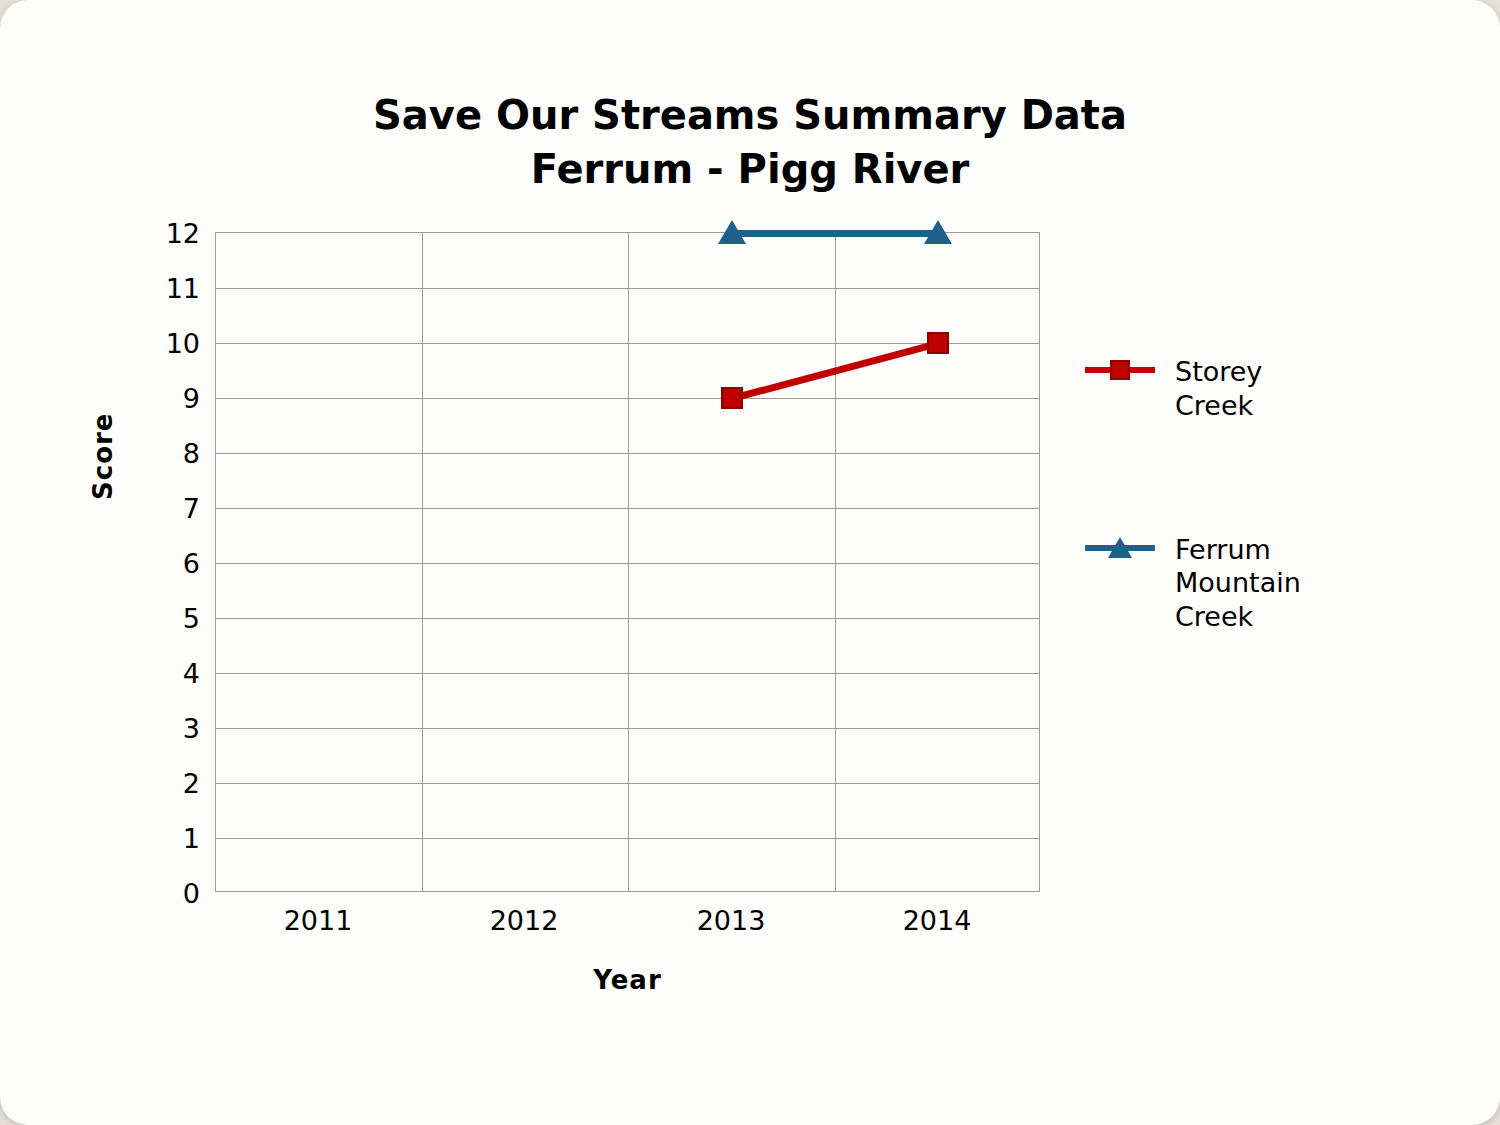Save Our Streams Summary Data
Ferrum - Pigg River
Score
12
11
10
9
8
7
6
5
4
3
2
1
0
2011
2012
2013
2014
Year
Storey
Creek
Ferrum
Mountain
Creek